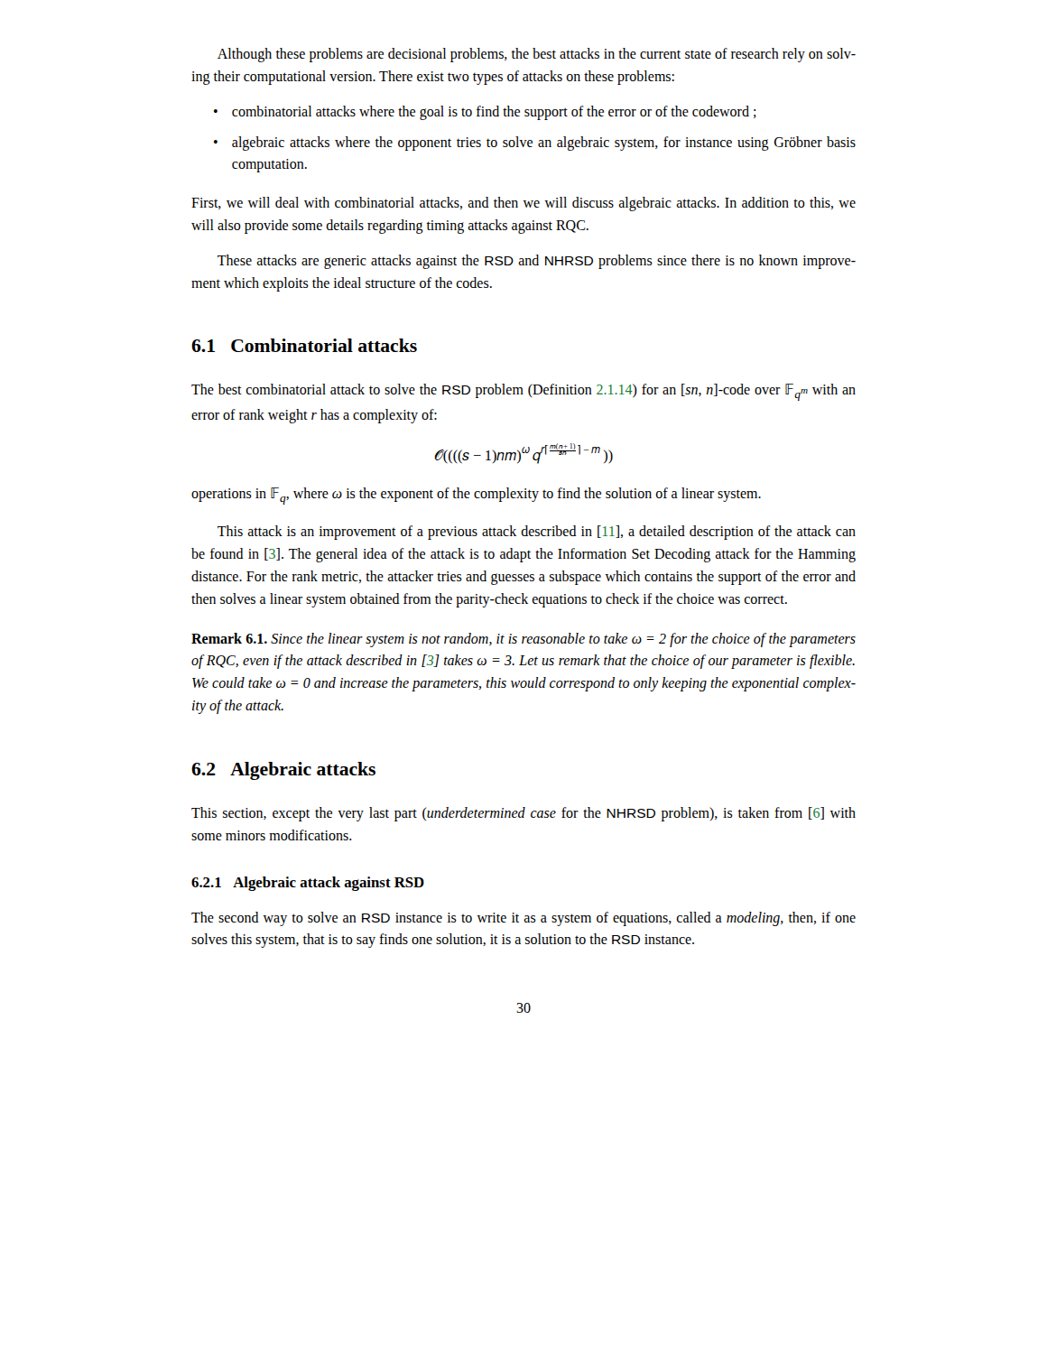Although these problems are decisional problems, the best attacks in the current state of research rely on solving their computational version. There exist two types of attacks on these problems:
combinatorial attacks where the goal is to find the support of the error or of the codeword ;
algebraic attacks where the opponent tries to solve an algebraic system, for instance using Gröbner basis computation.
First, we will deal with combinatorial attacks, and then we will discuss algebraic attacks. In addition to this, we will also provide some details regarding timing attacks against RQC.
These attacks are generic attacks against the RSD and NHRSD problems since there is no known improvement which exploits the ideal structure of the codes.
6.1 Combinatorial attacks
The best combinatorial attack to solve the RSD problem (Definition 2.1.14) for an [sn, n]-code over 𝔽qm with an error of rank weight r has a complexity of:
𝒪 ( ( ( ( s−1 ) nm ) ω q r ⌈ m(n+1) sn ⌉ −m ) )
operations in 𝔽q, where ω is the exponent of the complexity to find the solution of a linear system.
This attack is an improvement of a previous attack described in [11], a detailed description of the attack can be found in [3]. The general idea of the attack is to adapt the Information Set Decoding attack for the Hamming distance. For the rank metric, the attacker tries and guesses a subspace which contains the support of the error and then solves a linear system obtained from the parity-check equations to check if the choice was correct.
Remark 6.1. Since the linear system is not random, it is reasonable to take ω = 2 for the choice of the parameters of RQC, even if the attack described in [3] takes ω = 3. Let us remark that the choice of our parameter is flexible. We could take ω = 0 and increase the parameters, this would correspond to only keeping the exponential complexity of the attack.
6.2 Algebraic attacks
This section, except the very last part (underdetermined case for the NHRSD problem), is taken from [6] with some minors modifications.
6.2.1 Algebraic attack against RSD
The second way to solve an RSD instance is to write it as a system of equations, called a modeling, then, if one solves this system, that is to say finds one solution, it is a solution to the RSD instance.
30